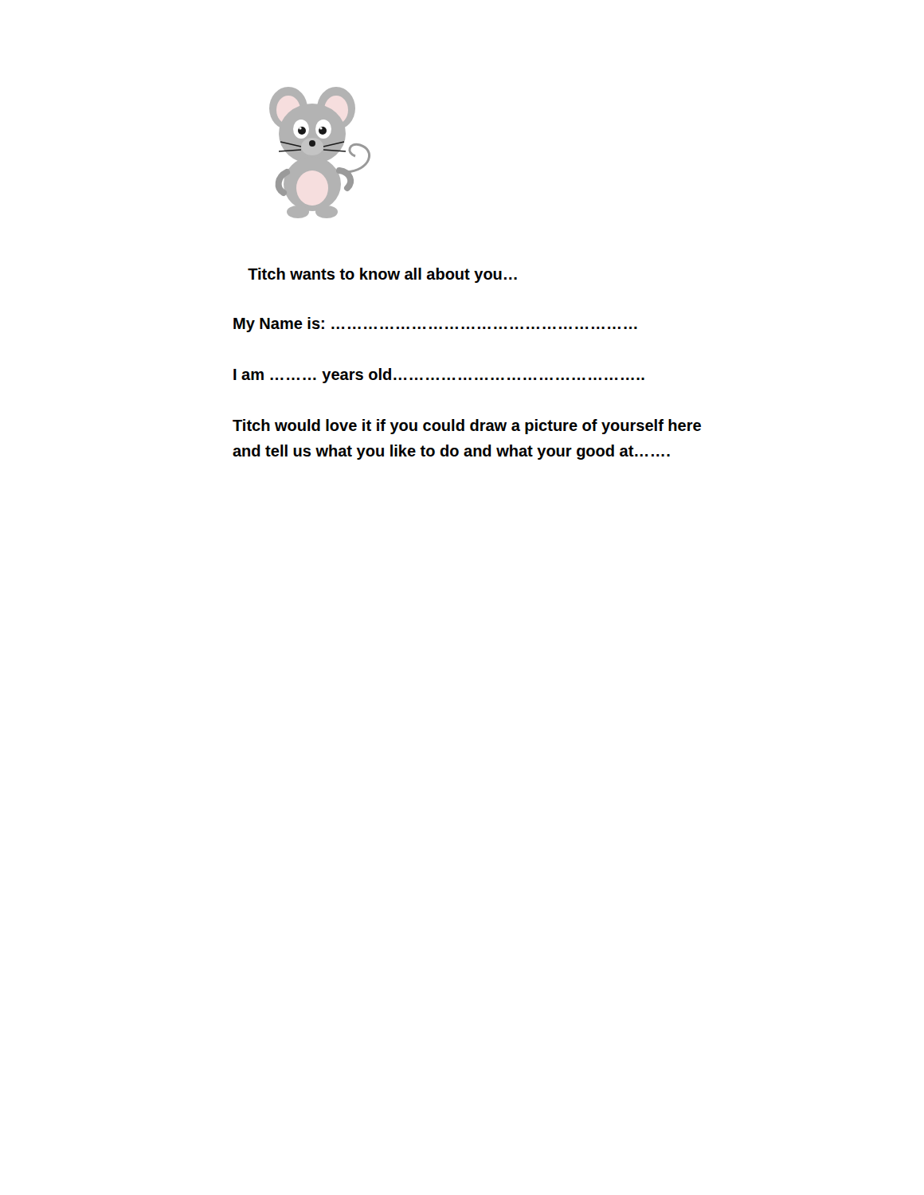Cartoon grey mouse
Titch wants to know all about you…
My Name is: …………………………………………………
I am ……… years old………………………………………..
Titch would love it if you could draw a picture of yourself here and tell us what you like to do and what your good at…….